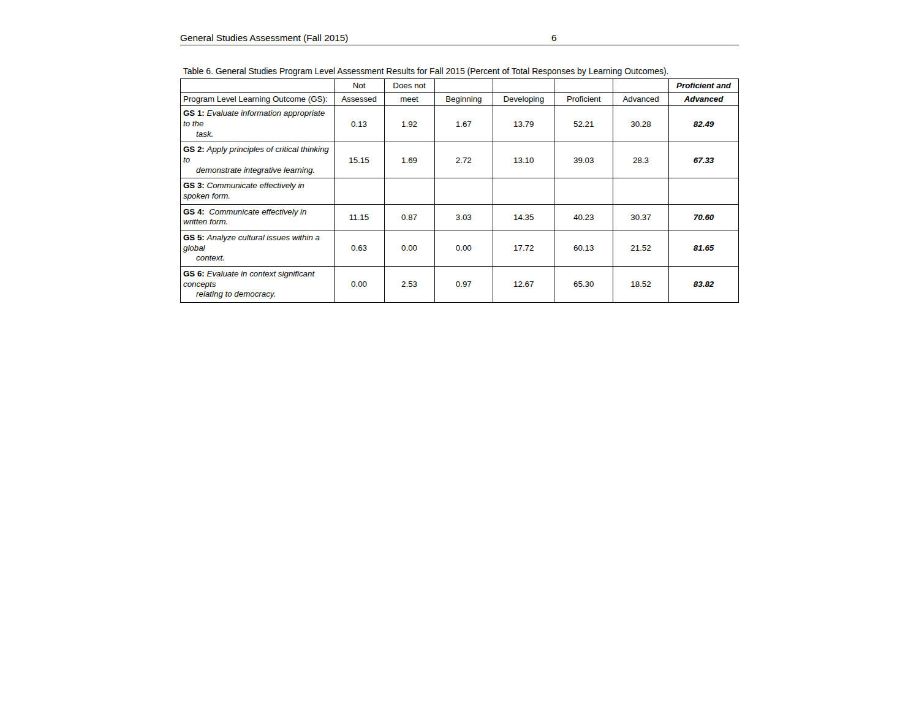General Studies Assessment (Fall 2015)
6
Table 6. General Studies Program Level Assessment Results for Fall 2015 (Percent of Total Responses by Learning Outcomes).
| | Not | Does not | | | | | Proficient and |
| --- | --- | --- | --- | --- | --- | --- | --- |
| Program Level Learning Outcome (GS): | Assessed | meet | Beginning | Developing | Proficient | Advanced | Advanced |
| GS 1: Evaluate information appropriate to the task. | 0.13 | 1.92 | 1.67 | 13.79 | 52.21 | 30.28 | 82.49 |
| GS 2: Apply principles of critical thinking to demonstrate integrative learning. | 15.15 | 1.69 | 2.72 | 13.10 | 39.03 | 28.3 | 67.33 |
| GS 3: Communicate effectively in spoken form. | | | | | | | |
| GS 4: Communicate effectively in written form. | 11.15 | 0.87 | 3.03 | 14.35 | 40.23 | 30.37 | 70.60 |
| GS 5: Analyze cultural issues within a global context. | 0.63 | 0.00 | 0.00 | 17.72 | 60.13 | 21.52 | 81.65 |
| GS 6: Evaluate in context significant concepts relating to democracy. | 0.00 | 2.53 | 0.97 | 12.67 | 65.30 | 18.52 | 83.82 |